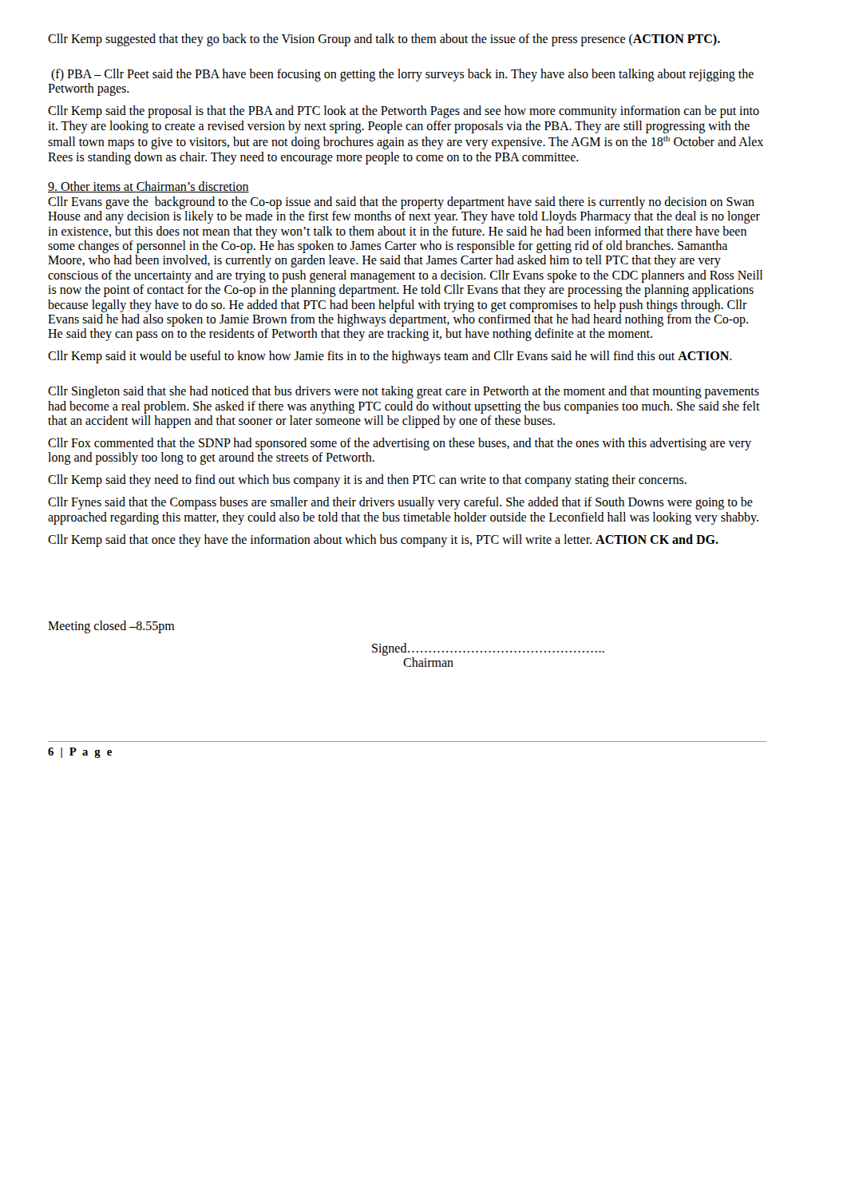Cllr Kemp suggested that they go back to the Vision Group and talk to them about the issue of the press presence (ACTION PTC).
(f) PBA – Cllr Peet said the PBA have been focusing on getting the lorry surveys back in. They have also been talking about rejigging the Petworth pages.
Cllr Kemp said the proposal is that the PBA and PTC look at the Petworth Pages and see how more community information can be put into it. They are looking to create a revised version by next spring. People can offer proposals via the PBA. They are still progressing with the small town maps to give to visitors, but are not doing brochures again as they are very expensive. The AGM is on the 18th October and Alex Rees is standing down as chair. They need to encourage more people to come on to the PBA committee.
9. Other items at Chairman’s discretion
Cllr Evans gave the background to the Co-op issue and said that the property department have said there is currently no decision on Swan House and any decision is likely to be made in the first few months of next year. They have told Lloyds Pharmacy that the deal is no longer in existence, but this does not mean that they won’t talk to them about it in the future. He said he had been informed that there have been some changes of personnel in the Co-op. He has spoken to James Carter who is responsible for getting rid of old branches. Samantha Moore, who had been involved, is currently on garden leave. He said that James Carter had asked him to tell PTC that they are very conscious of the uncertainty and are trying to push general management to a decision. Cllr Evans spoke to the CDC planners and Ross Neill is now the point of contact for the Co-op in the planning department. He told Cllr Evans that they are processing the planning applications because legally they have to do so. He added that PTC had been helpful with trying to get compromises to help push things through. Cllr Evans said he had also spoken to Jamie Brown from the highways department, who confirmed that he had heard nothing from the Co-op. He said they can pass on to the residents of Petworth that they are tracking it, but have nothing definite at the moment.
Cllr Kemp said it would be useful to know how Jamie fits in to the highways team and Cllr Evans said he will find this out ACTION.
Cllr Singleton said that she had noticed that bus drivers were not taking great care in Petworth at the moment and that mounting pavements had become a real problem. She asked if there was anything PTC could do without upsetting the bus companies too much. She said she felt that an accident will happen and that sooner or later someone will be clipped by one of these buses.
Cllr Fox commented that the SDNP had sponsored some of the advertising on these buses, and that the ones with this advertising are very long and possibly too long to get around the streets of Petworth.
Cllr Kemp said they need to find out which bus company it is and then PTC can write to that company stating their concerns.
Cllr Fynes said that the Compass buses are smaller and their drivers usually very careful. She added that if South Downs were going to be approached regarding this matter, they could also be told that the bus timetable holder outside the Leconfield hall was looking very shabby.
Cllr Kemp said that once they have the information about which bus company it is, PTC will write a letter. ACTION CK and DG.
Meeting closed –8.55pm
Signed………………………………………..
Chairman
6 | P a g e